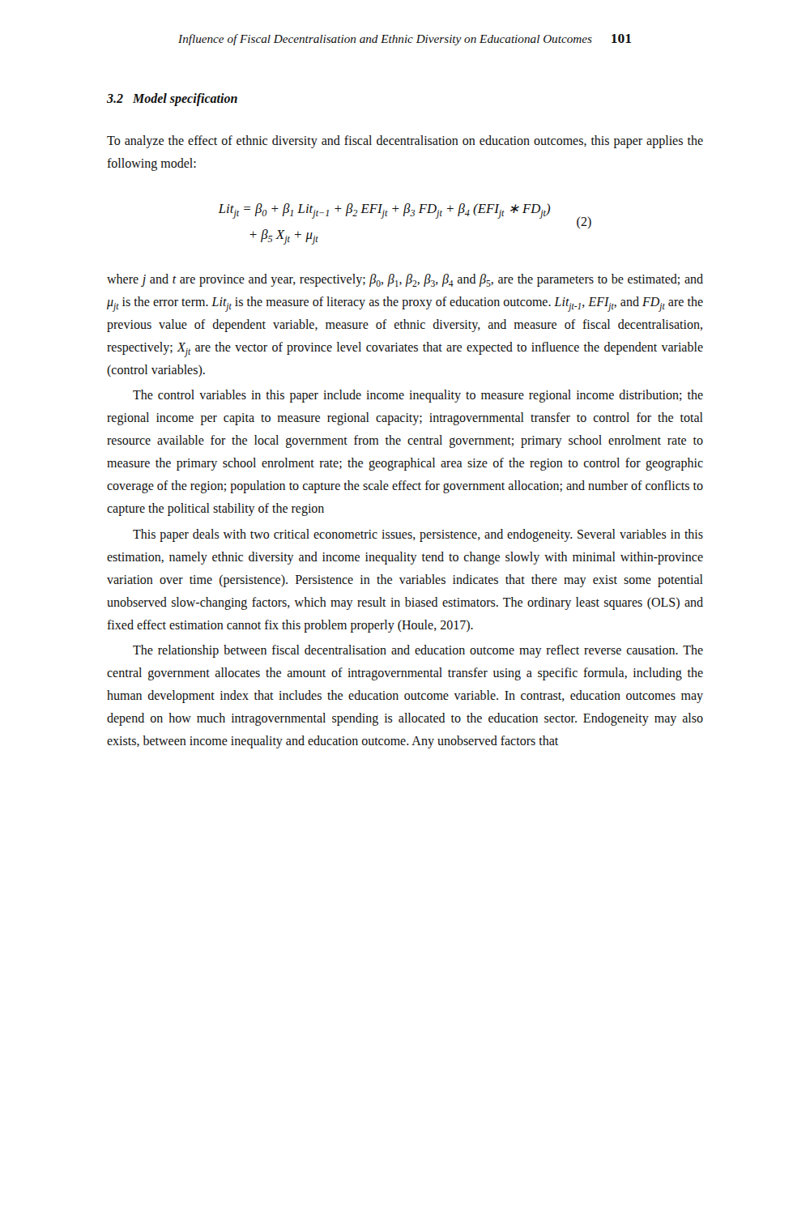Influence of Fiscal Decentralisation and Ethnic Diversity on Educational Outcomes 101
3.2 Model specification
To analyze the effect of ethnic diversity and fiscal decentralisation on education outcomes, this paper applies the following model:
Litjt = β0 + β1 Litjt−1 + β2 EFIjt + β3 FDjt + β4 (EFIjt ∗ FDjt) + β5 Xjt + μjt
(2)
where j and t are province and year, respectively; β0, β1, β2, β3, β4 and β5, are the parameters to be estimated; and μjt is the error term. Litjt is the measure of literacy as the proxy of education outcome. Litjt-1, EFIjt, and FDjt are the previous value of dependent variable, measure of ethnic diversity, and measure of fiscal decentralisation, respectively; Xjt are the vector of province level covariates that are expected to influence the dependent variable (control variables).
The control variables in this paper include income inequality to measure regional income distribution; the regional income per capita to measure regional capacity; intragovernmental transfer to control for the total resource available for the local government from the central government; primary school enrolment rate to measure the primary school enrolment rate; the geographical area size of the region to control for geographic coverage of the region; population to capture the scale effect for government allocation; and number of conflicts to capture the political stability of the region
This paper deals with two critical econometric issues, persistence, and endogeneity. Several variables in this estimation, namely ethnic diversity and income inequality tend to change slowly with minimal within-province variation over time (persistence). Persistence in the variables indicates that there may exist some potential unobserved slow-changing factors, which may result in biased estimators. The ordinary least squares (OLS) and fixed effect estimation cannot fix this problem properly (Houle, 2017).
The relationship between fiscal decentralisation and education outcome may reflect reverse causation. The central government allocates the amount of intragovernmental transfer using a specific formula, including the human development index that includes the education outcome variable. In contrast, education outcomes may depend on how much intragovernmental spending is allocated to the education sector. Endogeneity may also exists, between income inequality and education outcome. Any unobserved factors that